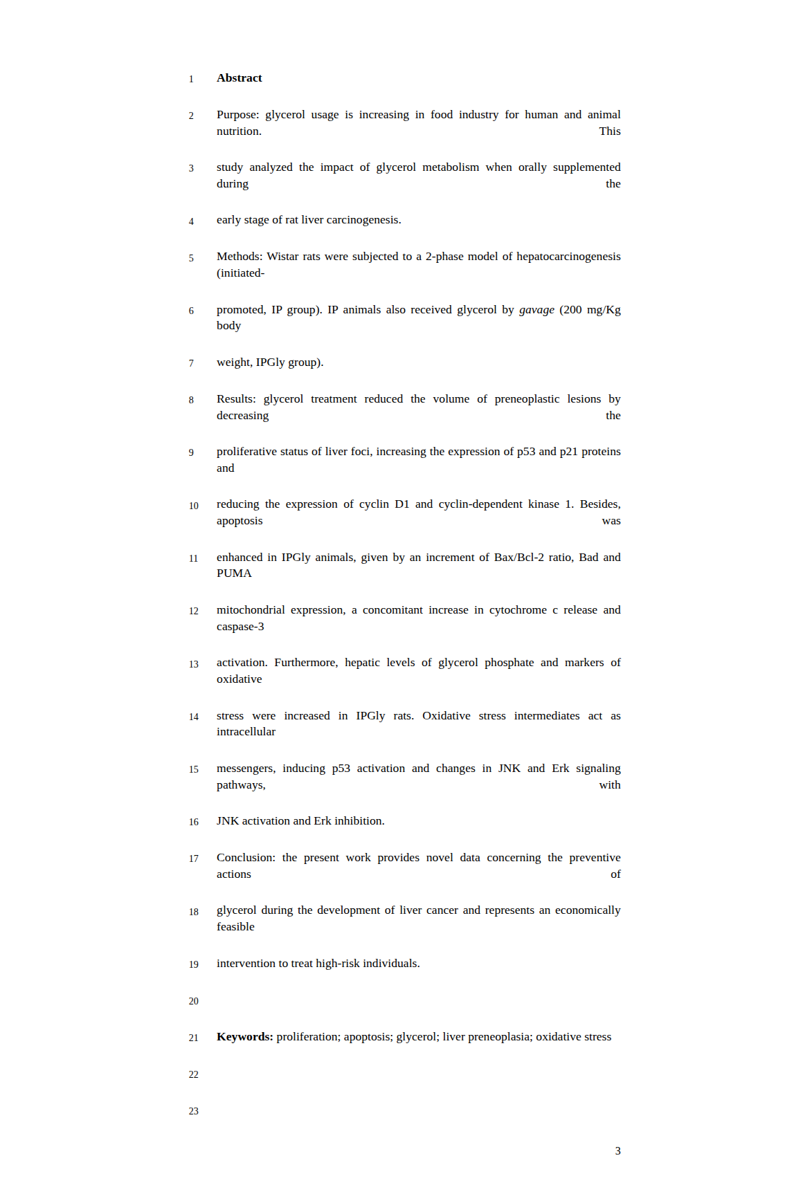1
Abstract
2
Purpose: glycerol usage is increasing in food industry for human and animal nutrition. This
3
study analyzed the impact of glycerol metabolism when orally supplemented during the
4
early stage of rat liver carcinogenesis.
5
Methods: Wistar rats were subjected to a 2-phase model of hepatocarcinogenesis (initiated-
6
promoted, IP group). IP animals also received glycerol by gavage (200 mg/Kg body
7
weight, IPGly group).
8
Results: glycerol treatment reduced the volume of preneoplastic lesions by decreasing the
9
proliferative status of liver foci, increasing the expression of p53 and p21 proteins and
10
reducing the expression of cyclin D1 and cyclin-dependent kinase 1. Besides, apoptosis was
11
enhanced in IPGly animals, given by an increment of Bax/Bcl-2 ratio, Bad and PUMA
12
mitochondrial expression, a concomitant increase in cytochrome c release and caspase-3
13
activation. Furthermore, hepatic levels of glycerol phosphate and markers of oxidative
14
stress were increased in IPGly rats. Oxidative stress intermediates act as intracellular
15
messengers, inducing p53 activation and changes in JNK and Erk signaling pathways, with
16
JNK activation and Erk inhibition.
17
Conclusion: the present work provides novel data concerning the preventive actions of
18
glycerol during the development of liver cancer and represents an economically feasible
19
intervention to treat high-risk individuals.
20
21
Keywords: proliferation; apoptosis; glycerol; liver preneoplasia; oxidative stress
22
23
3